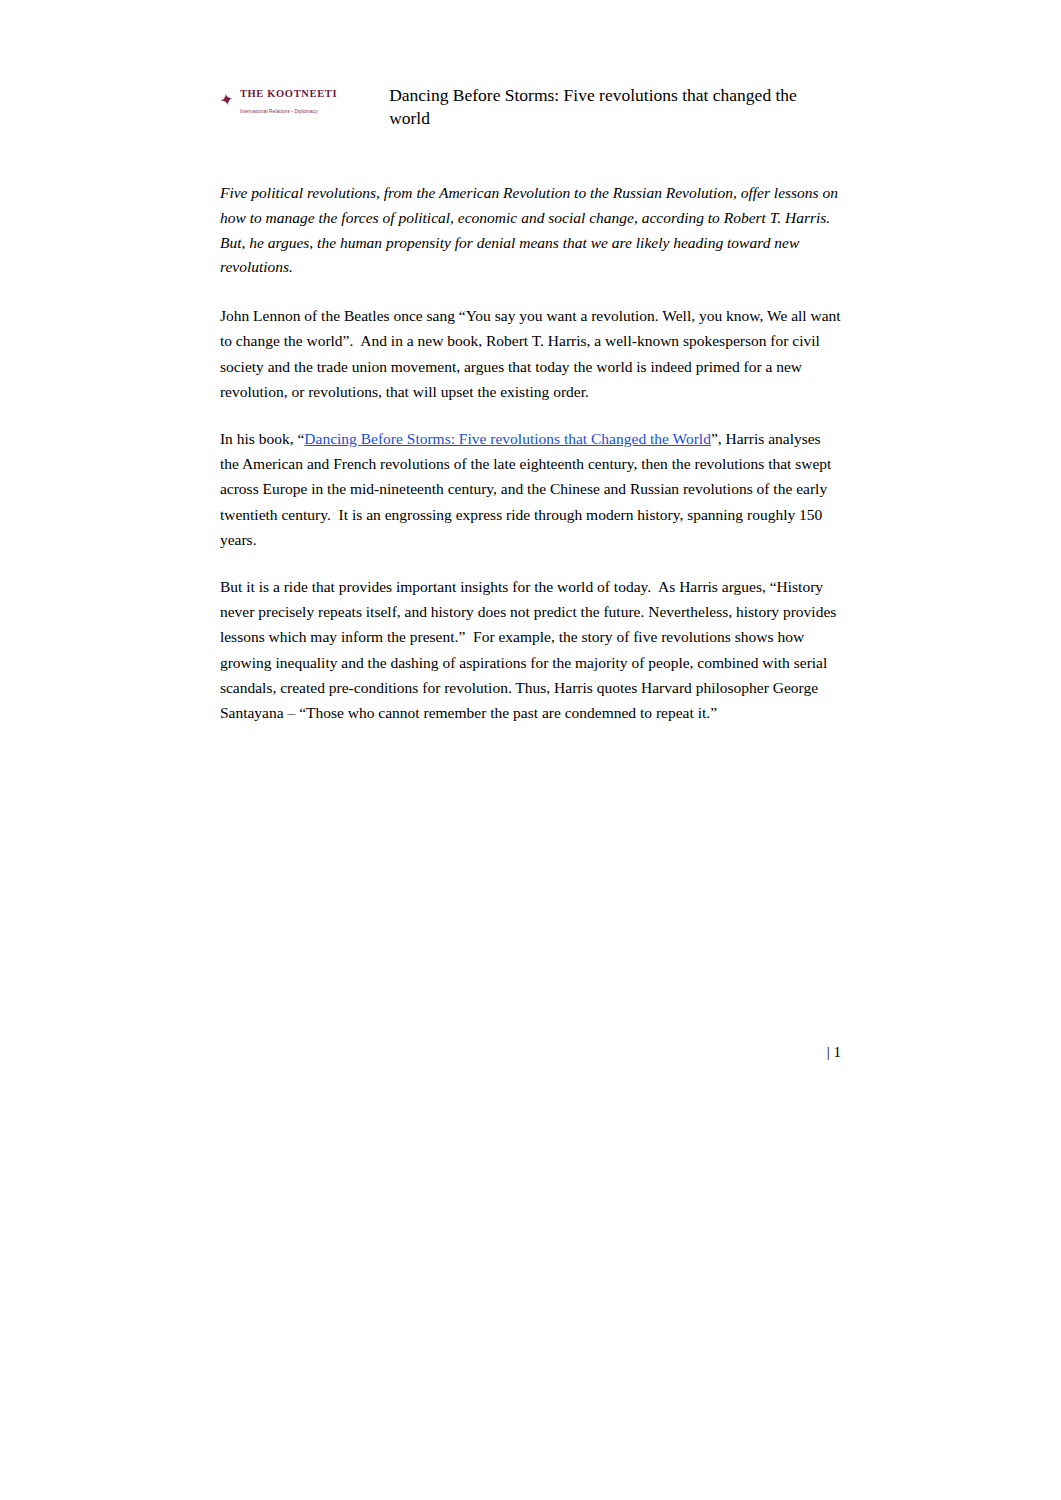✦ THE KOOTNEETI
International Relations • Diplomacy
Dancing Before Storms: Five revolutions that changed the world
Five political revolutions, from the American Revolution to the Russian Revolution, offer lessons on how to manage the forces of political, economic and social change, according to Robert T. Harris. But, he argues, the human propensity for denial means that we are likely heading toward new revolutions.
John Lennon of the Beatles once sang “You say you want a revolution. Well, you know, We all want to change the world”. And in a new book, Robert T. Harris, a well-known spokesperson for civil society and the trade union movement, argues that today the world is indeed primed for a new revolution, or revolutions, that will upset the existing order.
In his book, “Dancing Before Storms: Five revolutions that Changed the World”, Harris analyses the American and French revolutions of the late eighteenth century, then the revolutions that swept across Europe in the mid-nineteenth century, and the Chinese and Russian revolutions of the early twentieth century. It is an engrossing express ride through modern history, spanning roughly 150 years.
But it is a ride that provides important insights for the world of today. As Harris argues, “History never precisely repeats itself, and history does not predict the future. Nevertheless, history provides lessons which may inform the present.” For example, the story of five revolutions shows how growing inequality and the dashing of aspirations for the majority of people, combined with serial scandals, created pre-conditions for revolution. Thus, Harris quotes Harvard philosopher George Santayana – “Those who cannot remember the past are condemned to repeat it.”
| 1